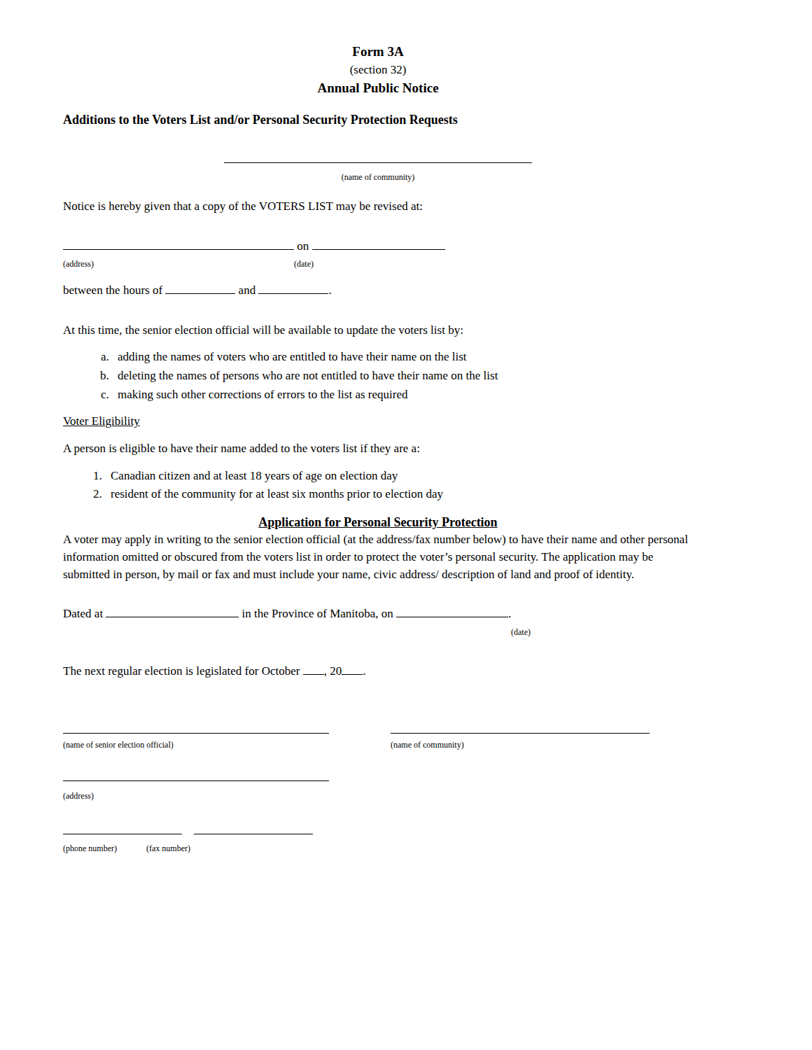Form 3A
(section 32)
Annual Public Notice
Additions to the Voters List and/or Personal Security Protection Requests
(name of community)
Notice is hereby given that a copy of the VOTERS LIST may be revised at:
on
(address)(date)
between the hours of and .
At this time, the senior election official will be available to update the voters list by:
adding the names of voters who are entitled to have their name on the list
deleting the names of persons who are not entitled to have their name on the list
making such other corrections of errors to the list as required
Voter Eligibility
A person is eligible to have their name added to the voters list if they are a:
Canadian citizen and at least 18 years of age on election day
resident of the community for at least six months prior to election day
Application for Personal Security Protection
A voter may apply in writing to the senior election official (at the address/fax number below) to have their name and other personal information omitted or obscured from the voters list in order to protect the voter’s personal security. The application may be submitted in person, by mail or fax and must include your name, civic address/ description of land and proof of identity.
Dated at in the Province of Manitoba, on .
(date)
The next regular election is legislated for October , 20 .
| (name of senior election official) | (name of community) |
(address)
(phone number) (fax number)